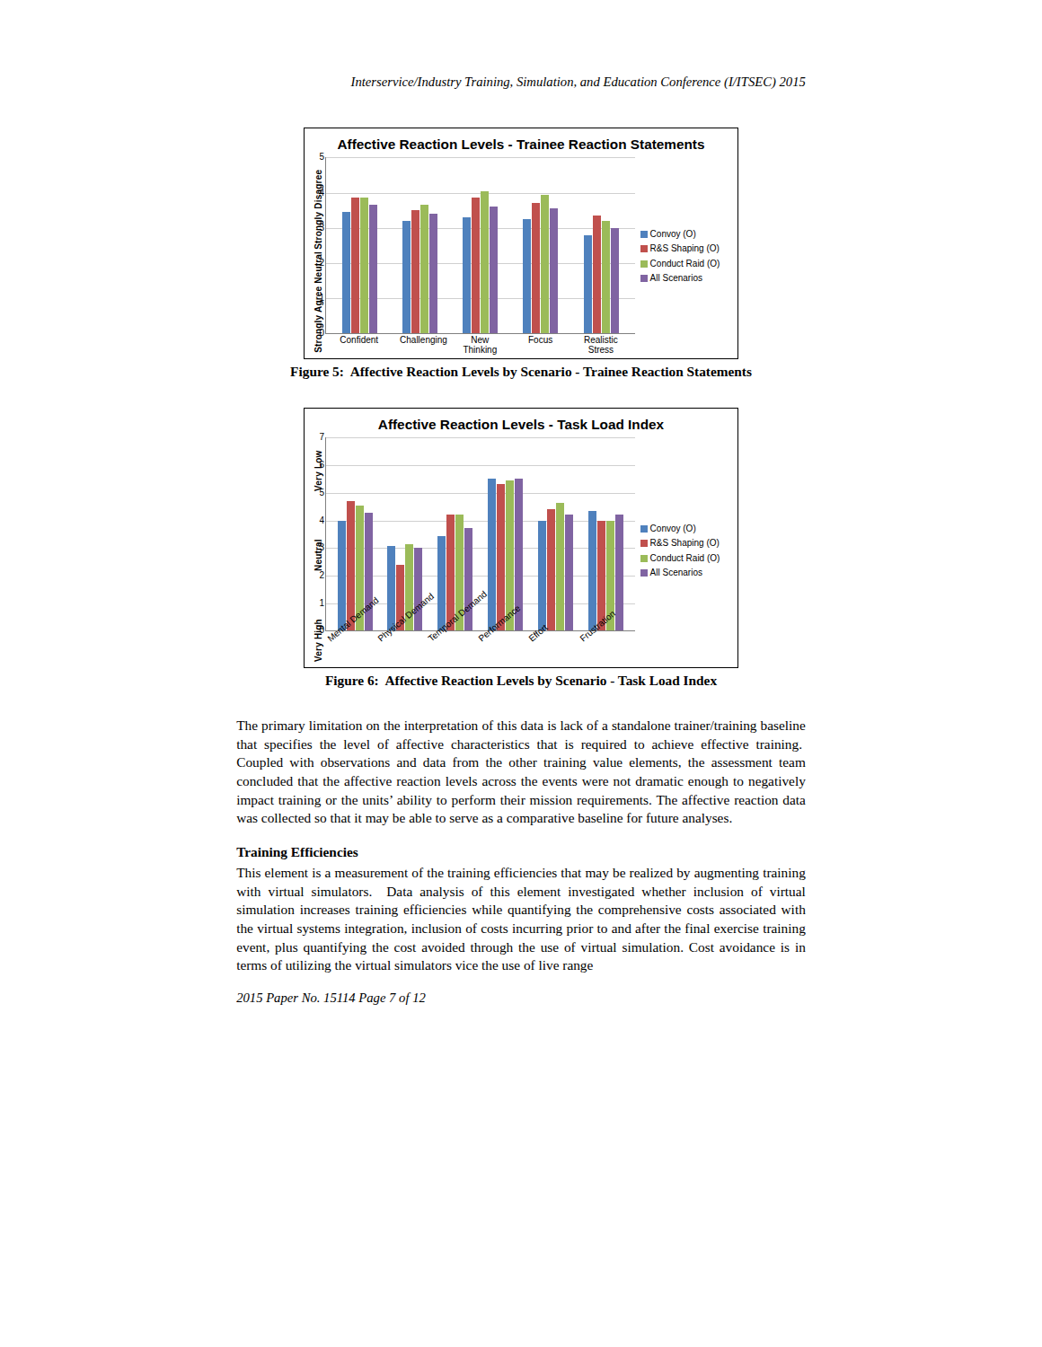Interservice/Industry Training, Simulation, and Education Conference (I/ITSEC) 2015
Affective Reaction Levels - Trainee Reaction Statements
Strongly Agree Neutral Strongly Disagree
5
4
3
2
1
0
Confident
Challenging
New
Thinking
Focus
Realistic
Stress
Convoy (O)
R&S Shaping (O)
Conduct Raid (O)
All Scenarios
Figure 5: Affective Reaction Levels by Scenario - Trainee Reaction Statements
Affective Reaction Levels - Task Load Index
Very High Neutral Very Low
7
6
5
4
3
2
1
0
Mental Demand
Physical Demand
Temporal Demand
Performance
Effort
Frustration
Convoy (O)
R&S Shaping (O)
Conduct Raid (O)
All Scenarios
Figure 6: Affective Reaction Levels by Scenario - Task Load Index
The primary limitation on the interpretation of this data is lack of a standalone trainer/training baseline that specifies the level of affective characteristics that is required to achieve effective training. Coupled with observations and data from the other training value elements, the assessment team concluded that the affective reaction levels across the events were not dramatic enough to negatively impact training or the units’ ability to perform their mission requirements. The affective reaction data was collected so that it may be able to serve as a comparative baseline for future analyses.
Training Efficiencies
This element is a measurement of the training efficiencies that may be realized by augmenting training with virtual simulators. Data analysis of this element investigated whether inclusion of virtual simulation increases training efficiencies while quantifying the comprehensive costs associated with the virtual systems integration, inclusion of costs incurring prior to and after the final exercise training event, plus quantifying the cost avoided through the use of virtual simulation. Cost avoidance is in terms of utilizing the virtual simulators vice the use of live range
2015 Paper No. 15114 Page 7 of 12